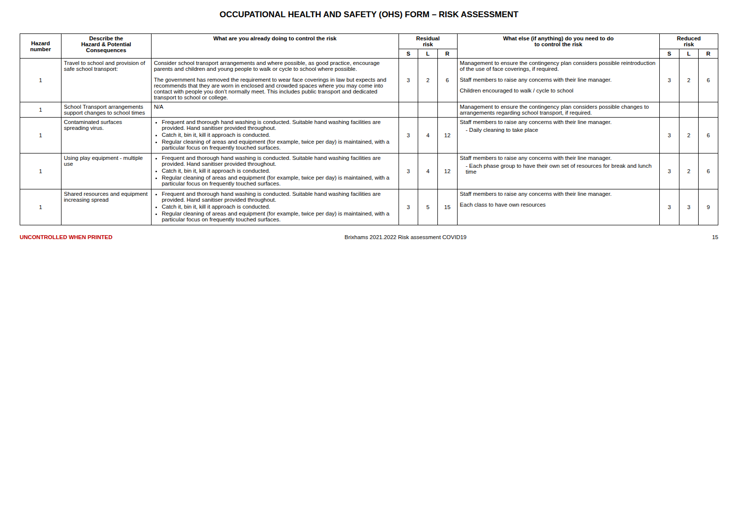OCCUPATIONAL HEALTH AND SAFETY (OHS) FORM – RISK ASSESSMENT
| Hazard number | Describe the Hazard & Potential Consequences | What are you already doing to control the risk | Residual risk | What else (if anything) do you need to do to control the risk | Reduced risk |
| --- | --- | --- | --- | --- | --- |
| S | L | R | S | L | R |
| 1 | Travel to school and provision of safe school transport: | Consider school transport arrangements and where possible, as good practice, encourage parents and children and young people to walk or cycle to school where possible. The government has removed the requirement to wear face coverings in law but expects and recommends that they are worn in enclosed and crowded spaces where you may come into contact with people you don’t normally meet. This includes public transport and dedicated transport to school or college. | 3 | 2 | 6 | Management to ensure the contingency plan considers possible reintroduction of the use of face coverings, if required. Staff members to raise any concerns with their line manager. Children encouraged to walk / cycle to school | 3 | 2 | 6 |
| 1 | School Transport arrangements support changes to school times | N/A | | | | Management to ensure the contingency plan considers possible changes to arrangements regarding school transport, if required. | | | |
| 1 | Contaminated surfaces spreading virus. | Frequent and thorough hand washing is conducted. Suitable hand washing facilities are provided. Hand sanitiser provided throughout. Catch it, bin it, kill it approach is conducted. Regular cleaning of areas and equipment (for example, twice per day) is maintained, with a particular focus on frequently touched surfaces. | 3 | 4 | 12 | Staff members to raise any concerns with their line manager. Daily cleaning to take place | 3 | 2 | 6 |
| 1 | Using play equipment - multiple use | Frequent and thorough hand washing is conducted. Suitable hand washing facilities are provided. Hand sanitiser provided throughout. Catch it, bin it, kill it approach is conducted. Regular cleaning of areas and equipment (for example, twice per day) is maintained, with a particular focus on frequently touched surfaces. | 3 | 4 | 12 | Staff members to raise any concerns with their line manager. Each phase group to have their own set of resources for break and lunch time | 3 | 2 | 6 |
| 1 | Shared resources and equipment increasing spread | Frequent and thorough hand washing is conducted. Suitable hand washing facilities are provided. Hand sanitiser provided throughout. Catch it, bin it, kill it approach is conducted. Regular cleaning of areas and equipment (for example, twice per day) is maintained, with a particular focus on frequently touched surfaces. | 3 | 5 | 15 | Staff members to raise any concerns with their line manager. Each class to have own resources | 3 | 3 | 9 |
UNCONTROLLED WHEN PRINTED Brixhams 2021.2022 Risk assessment COVID19 15